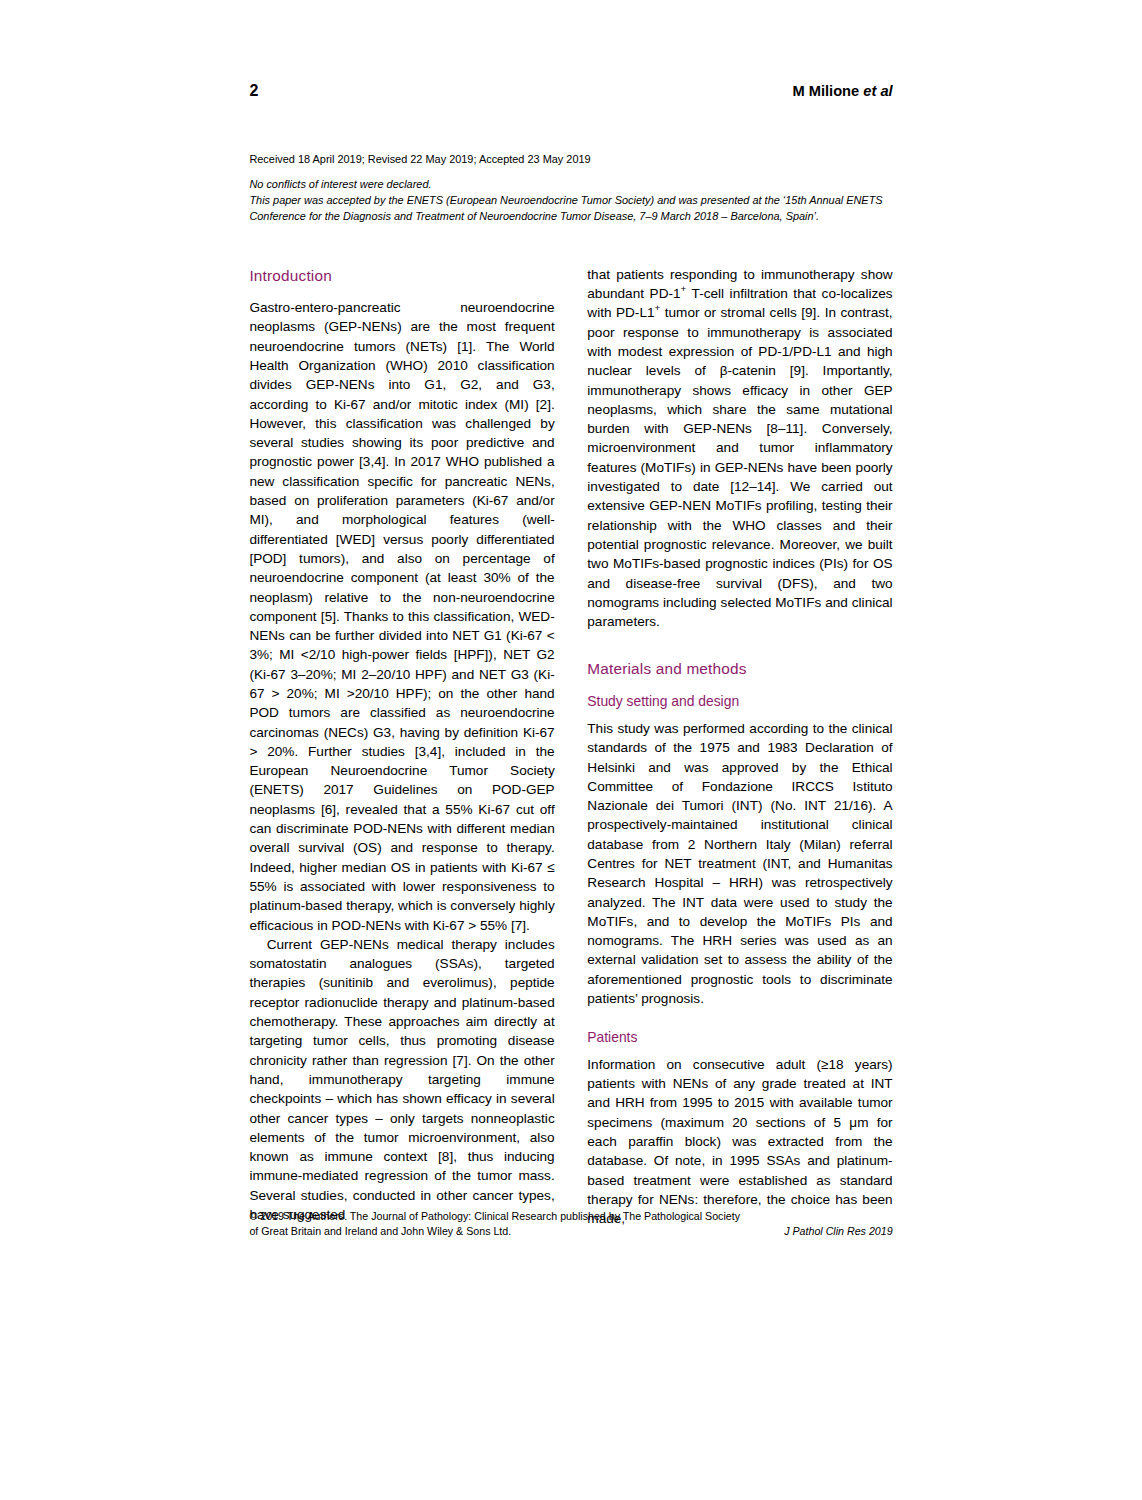2
M Milione et al
Received 18 April 2019; Revised 22 May 2019; Accepted 23 May 2019
No conflicts of interest were declared.
This paper was accepted by the ENETS (European Neuroendocrine Tumor Society) and was presented at the ‘15th Annual ENETS Conference for the Diagnosis and Treatment of Neuroendocrine Tumor Disease, 7–9 March 2018 – Barcelona, Spain’.
Introduction
Gastro-entero-pancreatic neuroendocrine neoplasms (GEP-NENs) are the most frequent neuroendocrine tumors (NETs) [1]. The World Health Organization (WHO) 2010 classification divides GEP-NENs into G1, G2, and G3, according to Ki-67 and/or mitotic index (MI) [2]. However, this classification was challenged by several studies showing its poor predictive and prognostic power [3,4]. In 2017 WHO published a new classification specific for pancreatic NENs, based on proliferation parameters (Ki-67 and/or MI), and morphological features (well-differentiated [WED] versus poorly differentiated [POD] tumors), and also on percentage of neuroendocrine component (at least 30% of the neoplasm) relative to the non-neuroendocrine component [5]. Thanks to this classification, WED-NENs can be further divided into NET G1 (Ki-67 < 3%; MI <2/10 high-power fields [HPF]), NET G2 (Ki-67 3–20%; MI 2–20/10 HPF) and NET G3 (Ki-67 > 20%; MI >20/10 HPF); on the other hand POD tumors are classified as neuroendocrine carcinomas (NECs) G3, having by definition Ki-67 > 20%. Further studies [3,4], included in the European Neuroendocrine Tumor Society (ENETS) 2017 Guidelines on POD-GEP neoplasms [6], revealed that a 55% Ki-67 cut off can discriminate POD-NENs with different median overall survival (OS) and response to therapy. Indeed, higher median OS in patients with Ki-67 ≤ 55% is associated with lower responsiveness to platinum-based therapy, which is conversely highly efficacious in POD-NENs with Ki-67 > 55% [7].
Current GEP-NENs medical therapy includes somatostatin analogues (SSAs), targeted therapies (sunitinib and everolimus), peptide receptor radionuclide therapy and platinum-based chemotherapy. These approaches aim directly at targeting tumor cells, thus promoting disease chronicity rather than regression [7]. On the other hand, immunotherapy targeting immune checkpoints – which has shown efficacy in several other cancer types – only targets nonneoplastic elements of the tumor microenvironment, also known as immune context [8], thus inducing immune-mediated regression of the tumor mass. Several studies, conducted in other cancer types, have suggested
that patients responding to immunotherapy show abundant PD-1+ T-cell infiltration that co-localizes with PD-L1+ tumor or stromal cells [9]. In contrast, poor response to immunotherapy is associated with modest expression of PD-1/PD-L1 and high nuclear levels of β-catenin [9]. Importantly, immunotherapy shows efficacy in other GEP neoplasms, which share the same mutational burden with GEP-NENs [8–11]. Conversely, microenvironment and tumor inflammatory features (MoTIFs) in GEP-NENs have been poorly investigated to date [12–14]. We carried out extensive GEP-NEN MoTIFs profiling, testing their relationship with the WHO classes and their potential prognostic relevance. Moreover, we built two MoTIFs-based prognostic indices (PIs) for OS and disease-free survival (DFS), and two nomograms including selected MoTIFs and clinical parameters.
Materials and methods
Study setting and design
This study was performed according to the clinical standards of the 1975 and 1983 Declaration of Helsinki and was approved by the Ethical Committee of Fondazione IRCCS Istituto Nazionale dei Tumori (INT) (No. INT 21/16). A prospectively-maintained institutional clinical database from 2 Northern Italy (Milan) referral Centres for NET treatment (INT, and Humanitas Research Hospital – HRH) was retrospectively analyzed. The INT data were used to study the MoTIFs, and to develop the MoTIFs PIs and nomograms. The HRH series was used as an external validation set to assess the ability of the aforementioned prognostic tools to discriminate patients’ prognosis.
Patients
Information on consecutive adult (≥18 years) patients with NENs of any grade treated at INT and HRH from 1995 to 2015 with available tumor specimens (maximum 20 sections of 5 μm for each paraffin block) was extracted from the database. Of note, in 1995 SSAs and platinum-based treatment were established as standard therapy for NENs: therefore, the choice has been made,
© 2019 The Authors. The Journal of Pathology: Clinical Research published by The Pathological Society of Great Britain and Ireland and John Wiley & Sons Ltd.
J Pathol Clin Res 2019